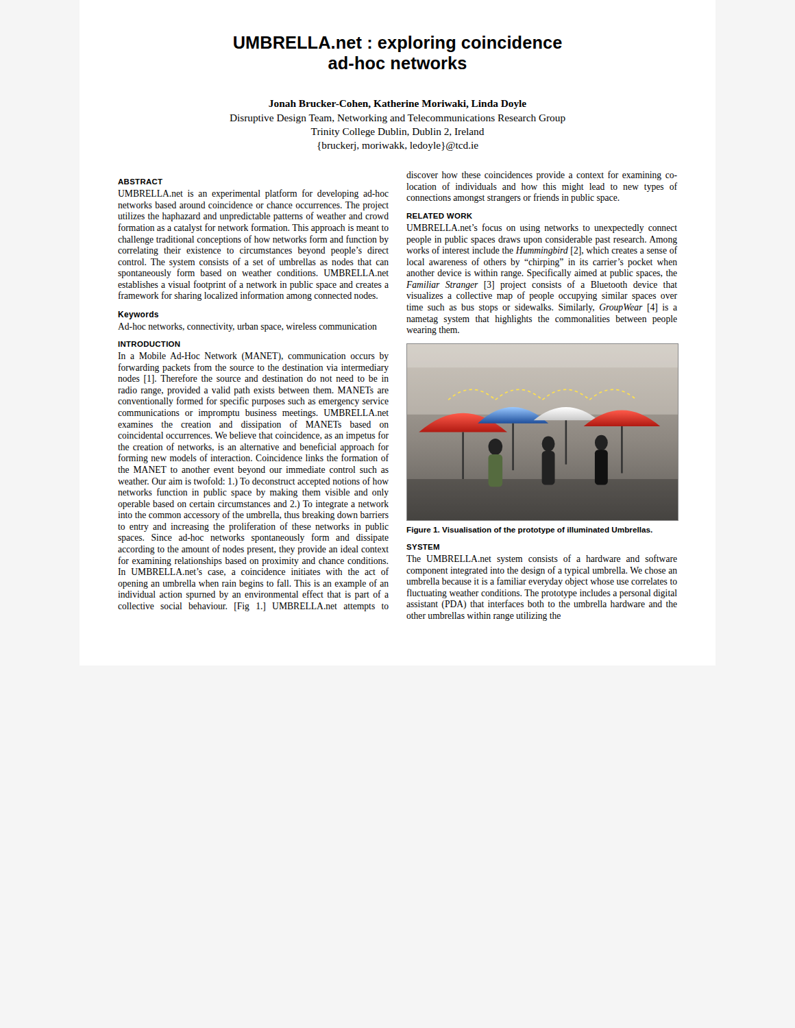UMBRELLA.net : exploring coincidence
ad-hoc networks
Jonah Brucker-Cohen, Katherine Moriwaki, Linda Doyle
Disruptive Design Team, Networking and Telecommunications Research Group
Trinity College Dublin, Dublin 2, Ireland
{bruckerj, moriwakk, ledoyle}@tcd.ie
Abstract
UMBRELLA.net is an experimental platform for developing ad-hoc networks based around coincidence or chance occurrences. The project utilizes the haphazard and unpredictable patterns of weather and crowd formation as a catalyst for network formation. This approach is meant to challenge traditional conceptions of how networks form and function by correlating their existence to circumstances beyond people’s direct control. The system consists of a set of umbrellas as nodes that can spontaneously form based on weather conditions. UMBRELLA.net establishes a visual footprint of a network in public space and creates a framework for sharing localized information among connected nodes.
Keywords
Ad-hoc networks, connectivity, urban space, wireless communication
Introduction
In a Mobile Ad-Hoc Network (MANET), communication occurs by forwarding packets from the source to the destination via intermediary nodes [1]. Therefore the source and destination do not need to be in radio range, provided a valid path exists between them. MANETs are conventionally formed for specific purposes such as emergency service communications or impromptu business meetings. UMBRELLA.net examines the creation and dissipation of MANETs based on coincidental occurrences. We believe that coincidence, as an impetus for the creation of networks, is an alternative and beneficial approach for forming new models of interaction. Coincidence links the formation of the MANET to another event beyond our immediate control such as weather. Our aim is twofold: 1.) To deconstruct accepted notions of how networks function in public space by making them visible and only operable based on certain circumstances and 2.) To integrate a network into the common accessory of the umbrella, thus breaking down barriers to entry and increasing the proliferation of these networks in public spaces. Since ad-hoc networks spontaneously form and dissipate according to the amount of nodes present, they provide an ideal context for examining relationships based on proximity and chance conditions. In UMBRELLA.net’s case, a coincidence initiates with the act of opening an umbrella when rain begins to fall. This is an example of an individual action spurned by an environmental effect that is part of a collective social behaviour. [Fig 1.] UMBRELLA.net attempts to discover how these coincidences provide a context for examining co-location of individuals and how this might lead to new types of connections amongst strangers or friends in public space.
Related Work
UMBRELLA.net’s focus on using networks to unexpectedly connect people in public spaces draws upon considerable past research. Among works of interest include the Hummingbird [2], which creates a sense of local awareness of others by “chirping” in its carrier’s pocket when another device is within range. Specifically aimed at public spaces, the Familiar Stranger [3] project consists of a Bluetooth device that visualizes a collective map of people occupying similar spaces over time such as bus stops or sidewalks. Similarly, GroupWear [4] is a nametag system that highlights the commonalities between people wearing them.
Figure 1. Visualisation of the prototype of illuminated Umbrellas.
System
The UMBRELLA.net system consists of a hardware and software component integrated into the design of a typical umbrella. We chose an umbrella because it is a familiar everyday object whose use correlates to fluctuating weather conditions. The prototype includes a personal digital assistant (PDA) that interfaces both to the umbrella hardware and the other umbrellas within range utilizing the